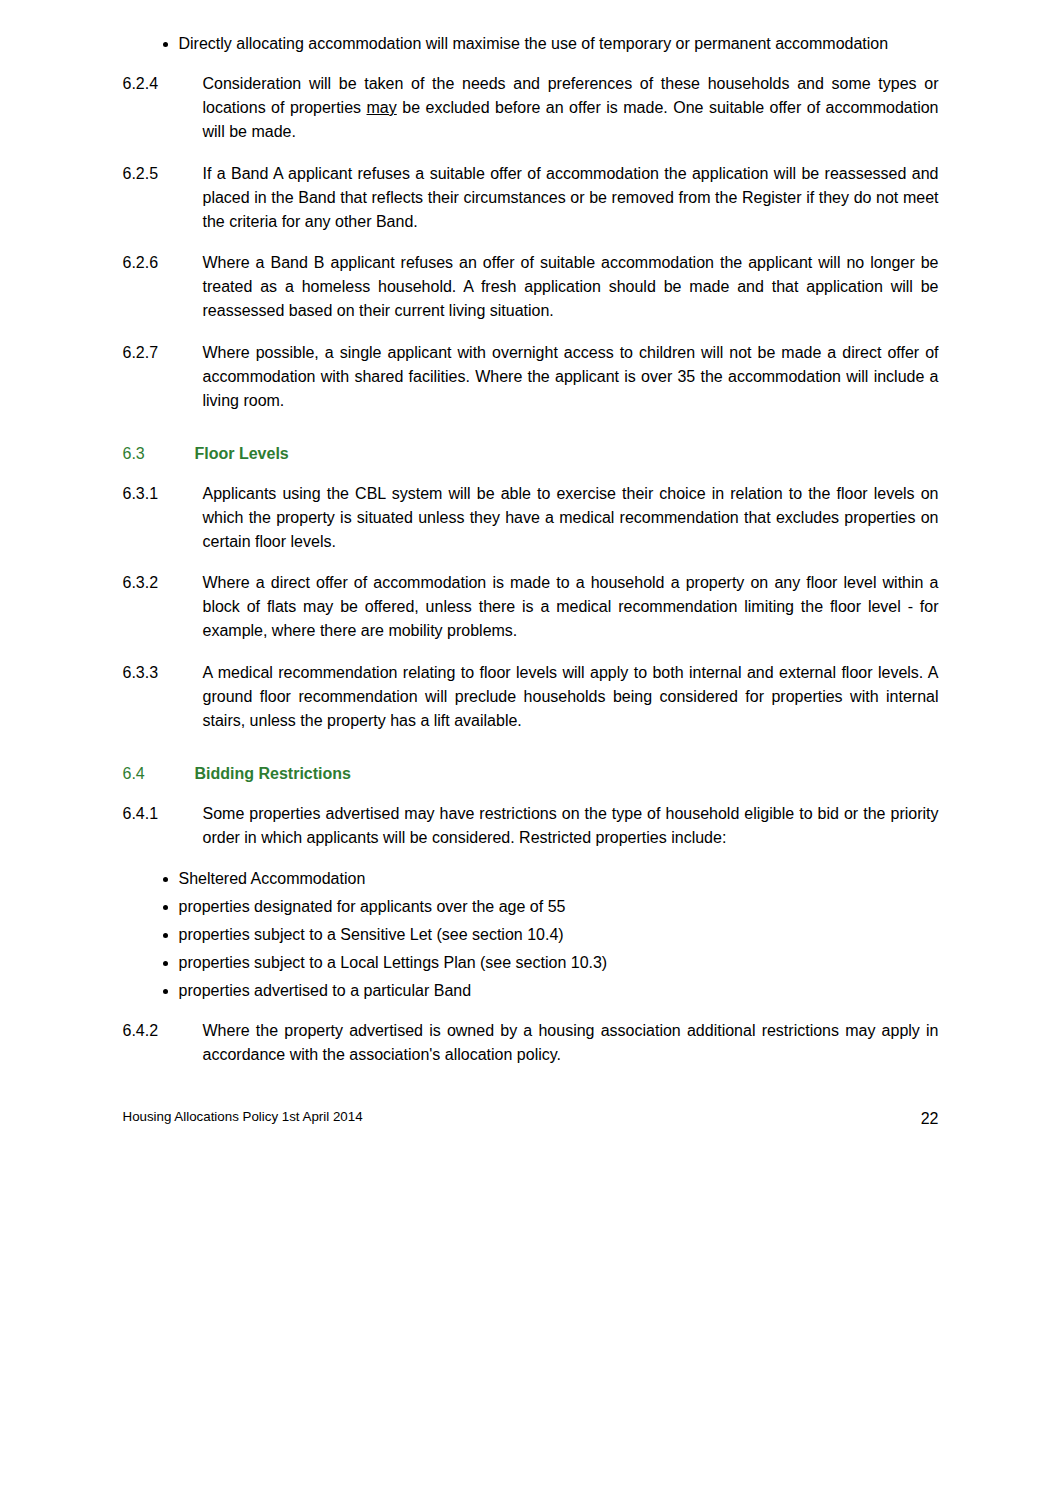Directly allocating accommodation will maximise the use of temporary or permanent accommodation
6.2.4
Consideration will be taken of the needs and preferences of these households and some types or locations of properties may be excluded before an offer is made. One suitable offer of accommodation will be made.
6.2.5
If a Band A applicant refuses a suitable offer of accommodation the application will be reassessed and placed in the Band that reflects their circumstances or be removed from the Register if they do not meet the criteria for any other Band.
6.2.6
Where a Band B applicant refuses an offer of suitable accommodation the applicant will no longer be treated as a homeless household. A fresh application should be made and that application will be reassessed based on their current living situation.
6.2.7
Where possible, a single applicant with overnight access to children will not be made a direct offer of accommodation with shared facilities. Where the applicant is over 35 the accommodation will include a living room.
6.3 Floor Levels
6.3.1
Applicants using the CBL system will be able to exercise their choice in relation to the floor levels on which the property is situated unless they have a medical recommendation that excludes properties on certain floor levels.
6.3.2
Where a direct offer of accommodation is made to a household a property on any floor level within a block of flats may be offered, unless there is a medical recommendation limiting the floor level - for example, where there are mobility problems.
6.3.3
A medical recommendation relating to floor levels will apply to both internal and external floor levels. A ground floor recommendation will preclude households being considered for properties with internal stairs, unless the property has a lift available.
6.4 Bidding Restrictions
6.4.1
Some properties advertised may have restrictions on the type of household eligible to bid or the priority order in which applicants will be considered. Restricted properties include:
Sheltered Accommodation
properties designated for applicants over the age of 55
properties subject to a Sensitive Let (see section 10.4)
properties subject to a Local Lettings Plan (see section 10.3)
properties advertised to a particular Band
6.4.2
Where the property advertised is owned by a housing association additional restrictions may apply in accordance with the association's allocation policy.
Housing Allocations Policy 1st April 2014 22